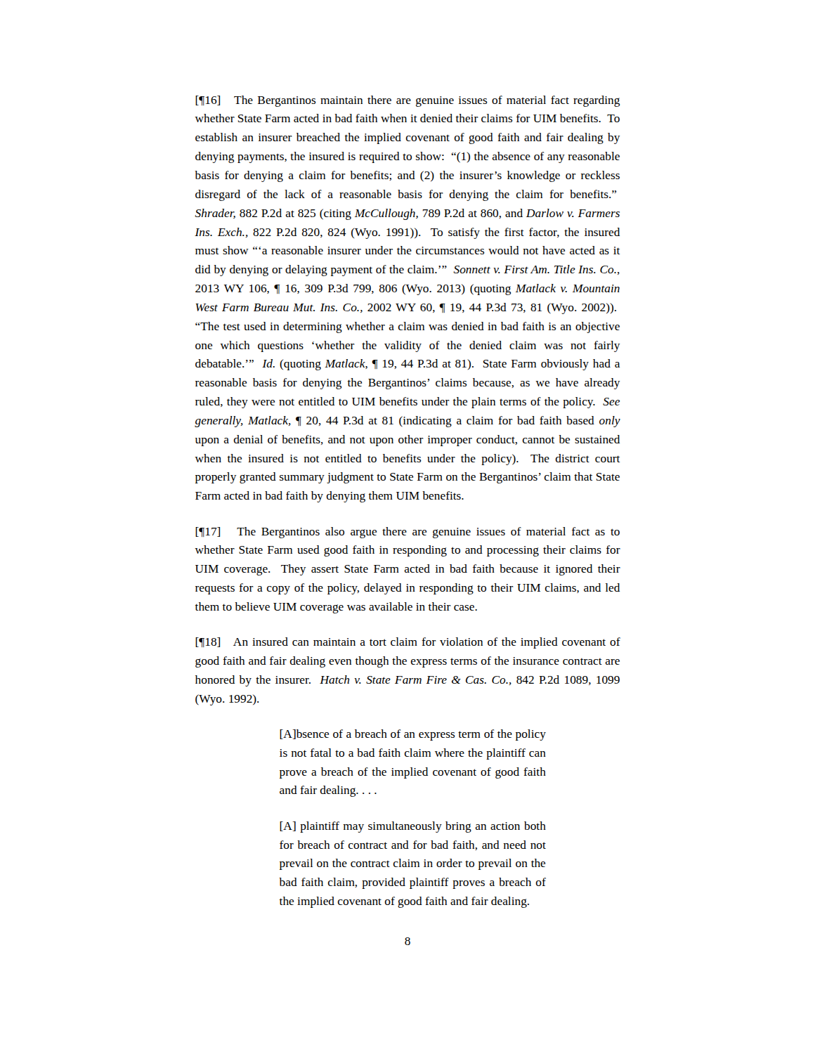[¶16] The Bergantinos maintain there are genuine issues of material fact regarding whether State Farm acted in bad faith when it denied their claims for UIM benefits. To establish an insurer breached the implied covenant of good faith and fair dealing by denying payments, the insured is required to show: “(1) the absence of any reasonable basis for denying a claim for benefits; and (2) the insurer’s knowledge or reckless disregard of the lack of a reasonable basis for denying the claim for benefits.” Shrader, 882 P.2d at 825 (citing McCullough, 789 P.2d at 860, and Darlow v. Farmers Ins. Exch., 822 P.2d 820, 824 (Wyo. 1991)). To satisfy the first factor, the insured must show “‘a reasonable insurer under the circumstances would not have acted as it did by denying or delaying payment of the claim.’” Sonnett v. First Am. Title Ins. Co., 2013 WY 106, ¶ 16, 309 P.3d 799, 806 (Wyo. 2013) (quoting Matlack v. Mountain West Farm Bureau Mut. Ins. Co., 2002 WY 60, ¶ 19, 44 P.3d 73, 81 (Wyo. 2002)). “The test used in determining whether a claim was denied in bad faith is an objective one which questions ‘whether the validity of the denied claim was not fairly debatable.’” Id. (quoting Matlack, ¶ 19, 44 P.3d at 81). State Farm obviously had a reasonable basis for denying the Bergantinos’ claims because, as we have already ruled, they were not entitled to UIM benefits under the plain terms of the policy. See generally, Matlack, ¶ 20, 44 P.3d at 81 (indicating a claim for bad faith based only upon a denial of benefits, and not upon other improper conduct, cannot be sustained when the insured is not entitled to benefits under the policy). The district court properly granted summary judgment to State Farm on the Bergantinos’ claim that State Farm acted in bad faith by denying them UIM benefits.
[¶17] The Bergantinos also argue there are genuine issues of material fact as to whether State Farm used good faith in responding to and processing their claims for UIM coverage. They assert State Farm acted in bad faith because it ignored their requests for a copy of the policy, delayed in responding to their UIM claims, and led them to believe UIM coverage was available in their case.
[¶18] An insured can maintain a tort claim for violation of the implied covenant of good faith and fair dealing even though the express terms of the insurance contract are honored by the insurer. Hatch v. State Farm Fire & Cas. Co., 842 P.2d 1089, 1099 (Wyo. 1992).
[A]bsence of a breach of an express term of the policy is not fatal to a bad faith claim where the plaintiff can prove a breach of the implied covenant of good faith and fair dealing. . . .
[A] plaintiff may simultaneously bring an action both for breach of contract and for bad faith, and need not prevail on the contract claim in order to prevail on the bad faith claim, provided plaintiff proves a breach of the implied covenant of good faith and fair dealing.
8